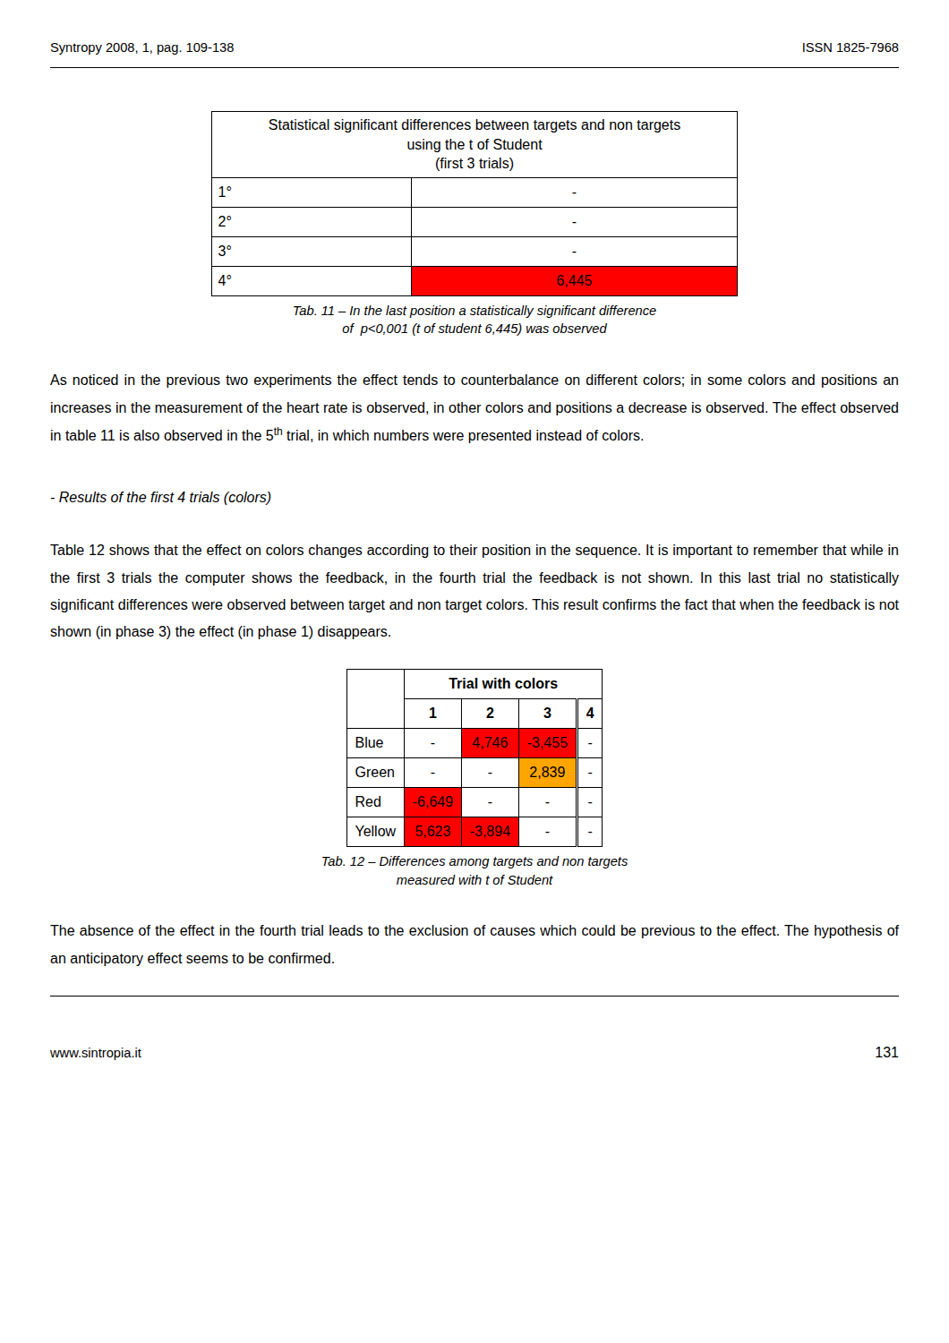Syntropy 2008, 1, pag. 109-138 ISSN 1825-7968
| Statistical significant differences between targets and non targets using the t of Student (first 3 trials) |
| --- |
| 1° | - |
| 2° | - |
| 3° | - |
| 4° | 6,445 |
Tab. 11 – In the last position a statistically significant difference
of p<0,001 (t of student 6,445) was observed
As noticed in the previous two experiments the effect tends to counterbalance on different colors; in some colors and positions an increases in the measurement of the heart rate is observed, in other colors and positions a decrease is observed. The effect observed in table 11 is also observed in the 5th trial, in which numbers were presented instead of colors.
- Results of the first 4 trials (colors)
Table 12 shows that the effect on colors changes according to their position in the sequence. It is important to remember that while in the first 3 trials the computer shows the feedback, in the fourth trial the feedback is not shown. In this last trial no statistically significant differences were observed between target and non target colors. This result confirms the fact that when the feedback is not shown (in phase 3) the effect (in phase 1) disappears.
| | Trial with colors |
| | 1 | 2 | 3 | 4 |
| Blue | - | 4,746 | -3,455 | - |
| Green | - | - | 2,839 | - |
| Red | -6,649 | - | - | - |
| Yellow | 5,623 | -3,894 | - | - |
Tab. 12 – Differences among targets and non targets
measured with t of Student
The absence of the effect in the fourth trial leads to the exclusion of causes which could be previous to the effect. The hypothesis of an anticipatory effect seems to be confirmed.
www.sintropia.it 131